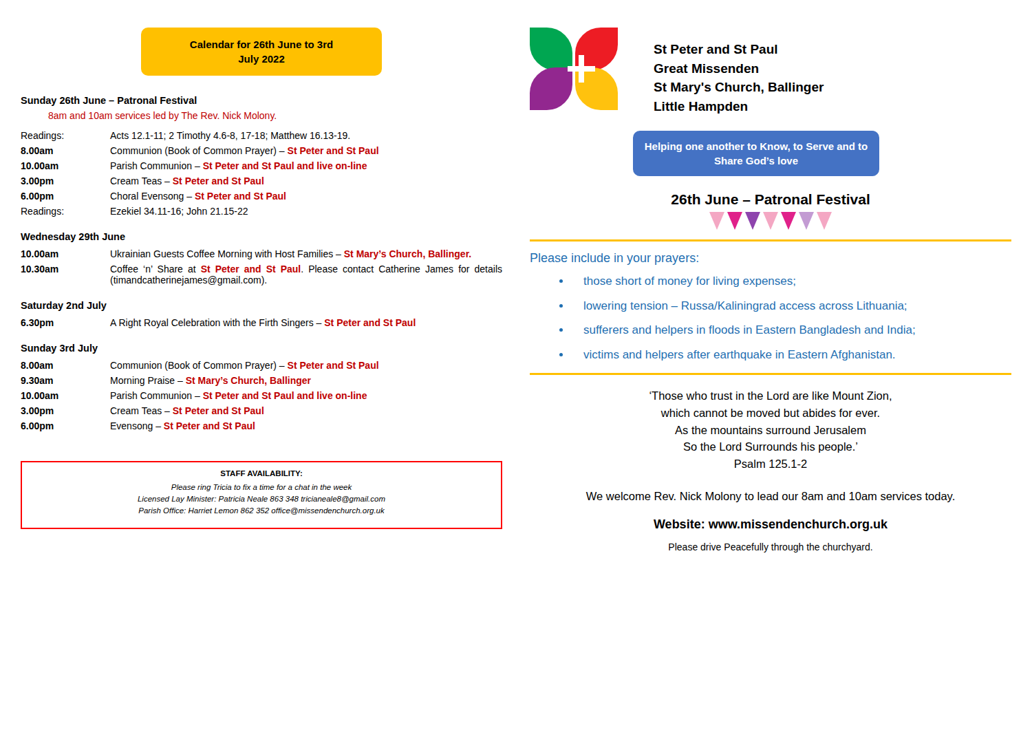Calendar for 26th June to 3rd
July 2022
Sunday 26th June – Patronal Festival
8am and 10am services led by The Rev. Nick Molony.
| Readings: | Acts 12.1-11; 2 Timothy 4.6-8, 17-18; Matthew 16.13-19. |
| 8.00am | Communion (Book of Common Prayer) – St Peter and St Paul |
| 10.00am | Parish Communion – St Peter and St Paul and live on-line |
| 3.00pm | Cream Teas – St Peter and St Paul |
| 6.00pm | Choral Evensong – St Peter and St Paul |
| Readings: | Ezekiel 34.11-16; John 21.15-22 |
Wednesday 29th June
| 10.00am | Ukrainian Guests Coffee Morning with Host Families – St Mary’s Church, Ballinger. |
| 10.30am | Coffee ‘n’ Share at St Peter and St Paul . Please contact Catherine James for details (timandcatherinejames@gmail.com). |
Saturday 2nd July
| 6.30pm | A Right Royal Celebration with the Firth Singers – St Peter and St Paul |
Sunday 3rd July
| 8.00am | Communion (Book of Common Prayer) – St Peter and St Paul |
| 9.30am | Morning Praise – St Mary’s Church, Ballinger |
| 10.00am | Parish Communion – St Peter and St Paul and live on-line |
| 3.00pm | Cream Teas – St Peter and St Paul |
| 6.00pm | Evensong – St Peter and St Paul |
STAFF AVAILABILITY:
Please ring Tricia to fix a time for a chat in the week
Licensed Lay Minister: Patricia Neale 863 348 tricianeale8@gmail.com
Parish Office: Harriet Lemon 862 352 office@missendenchurch.org.uk
St Peter and St Paul
Great Missenden
St Mary's Church, Ballinger
Little Hampden
Helping one another to Know, to Serve and to Share God’s love
26th June – Patronal Festival
Please include in your prayers:
those short of money for living expenses;
lowering tension – Russa/Kaliningrad access across Lithuania;
sufferers and helpers in floods in Eastern Bangladesh and India;
victims and helpers after earthquake in Eastern Afghanistan.
‘Those who trust in the Lord are like Mount Zion,
which cannot be moved but abides for ever.
As the mountains surround Jerusalem
So the Lord Surrounds his people.’
Psalm 125.1-2
We welcome Rev. Nick Molony to lead our 8am and 10am services today.
Website: www.missendenchurch.org.uk
Please drive Peacefully through the churchyard.